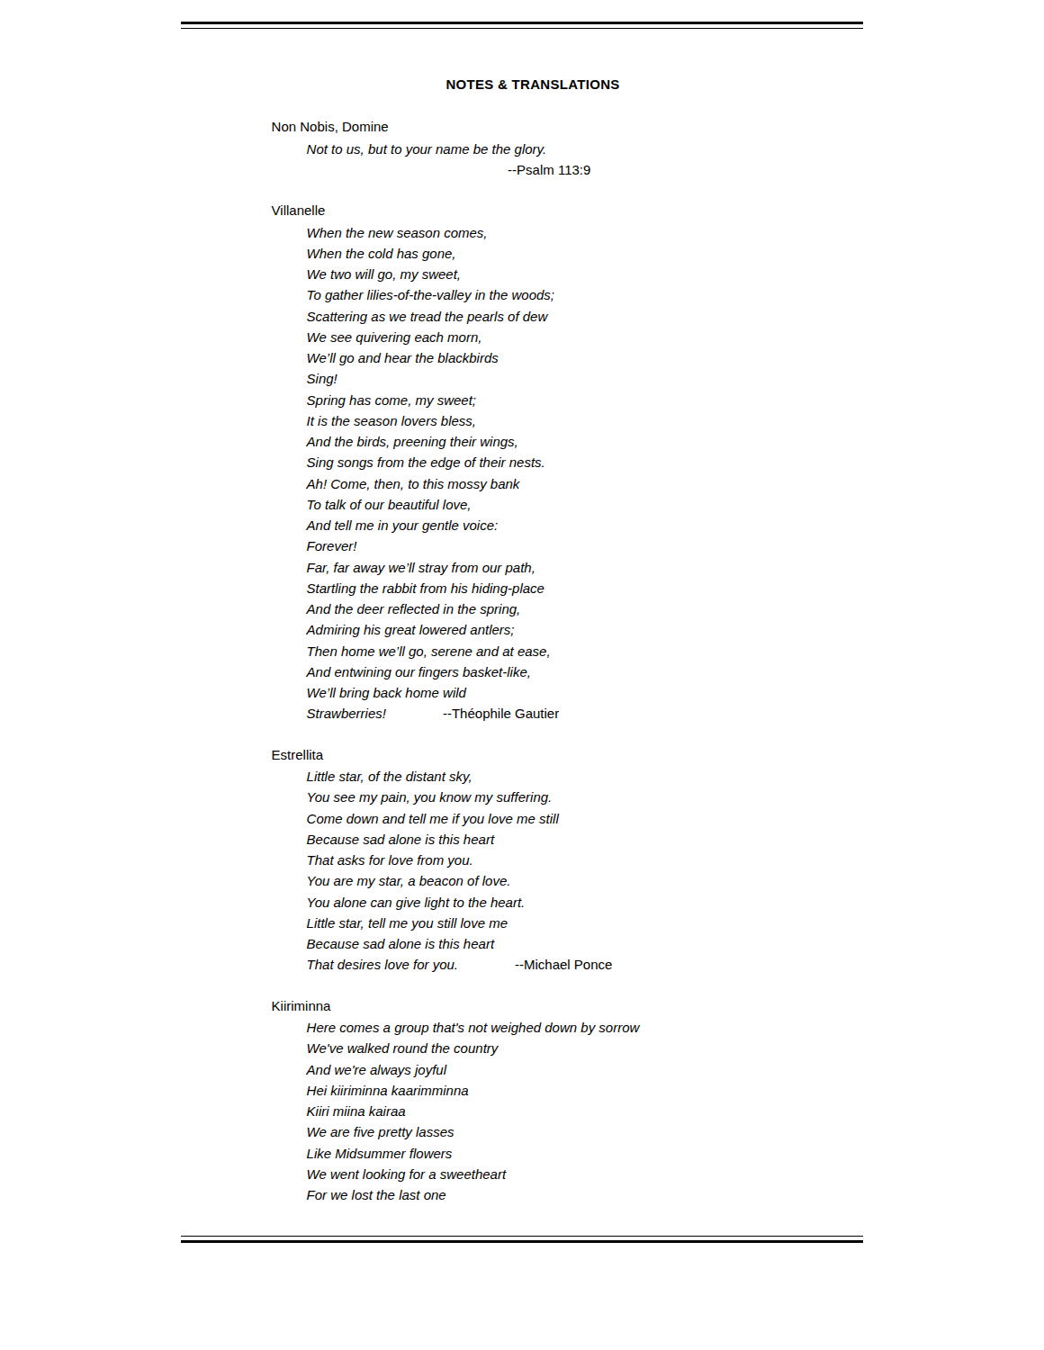NOTES & TRANSLATIONS
Non Nobis, Domine
Not to us, but to your name be the glory.
--Psalm 113:9
Villanelle
When the new season comes, When the cold has gone, We two will go, my sweet, To gather lilies-of-the-valley in the woods; Scattering as we tread the pearls of dew We see quivering each morn, We’ll go and hear the blackbirds Sing! Spring has come, my sweet; It is the season lovers bless, And the birds, preening their wings, Sing songs from the edge of their nests. Ah! Come, then, to this mossy bank To talk of our beautiful love, And tell me in your gentle voice: Forever! Far, far away we’ll stray from our path, Startling the rabbit from his hiding-place And the deer reflected in the spring, Admiring his great lowered antlers; Then home we’ll go, serene and at ease, And entwining our fingers basket-like, We’ll bring back home wild Strawberries!--Théophile Gautier
Estrellita
Little star, of the distant sky, You see my pain, you know my suffering. Come down and tell me if you love me still Because sad alone is this heart That asks for love from you. You are my star, a beacon of love. You alone can give light to the heart. Little star, tell me you still love me Because sad alone is this heart That desires love for you.--Michael Ponce
Kiiriminna
Here comes a group that's not weighed down by sorrow We've walked round the country And we're always joyful Hei kiiriminna kaarimminna Kiiri miina kairaa We are five pretty lasses Like Midsummer flowers We went looking for a sweetheart For we lost the last one